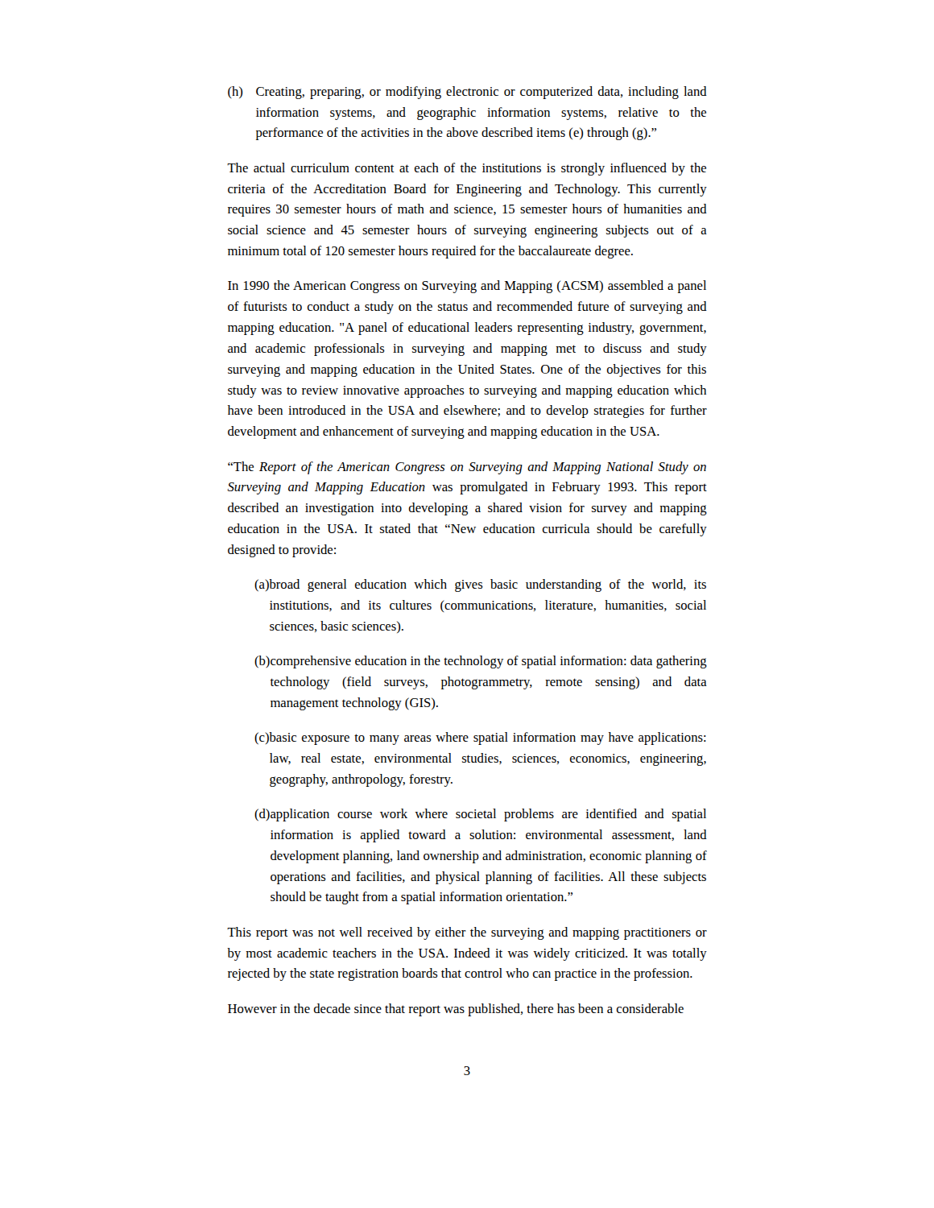(h)
Creating, preparing, or modifying electronic or computerized data, including land information systems, and geographic information systems, relative to the performance of the activities in the above described items (e) through (g).”
The actual curriculum content at each of the institutions is strongly influenced by the criteria of the Accreditation Board for Engineering and Technology. This currently requires 30 semester hours of math and science, 15 semester hours of humanities and social science and 45 semester hours of surveying engineering subjects out of a minimum total of 120 semester hours required for the baccalaureate degree.
In 1990 the American Congress on Surveying and Mapping (ACSM) assembled a panel of futurists to conduct a study on the status and recommended future of surveying and mapping education. "A panel of educational leaders representing industry, government, and academic professionals in surveying and mapping met to discuss and study surveying and mapping education in the United States. One of the objectives for this study was to review innovative approaches to surveying and mapping education which have been introduced in the USA and elsewhere; and to develop strategies for further development and enhancement of surveying and mapping education in the USA.
“The Report of the American Congress on Surveying and Mapping National Study on Surveying and Mapping Education was promulgated in February 1993. This report described an investigation into developing a shared vision for survey and mapping education in the USA. It stated that “New education curricula should be carefully designed to provide:
(a)
broad general education which gives basic understanding of the world, its institutions, and its cultures (communications, literature, humanities, social sciences, basic sciences).
(b)
comprehensive education in the technology of spatial information: data gathering technology (field surveys, photogrammetry, remote sensing) and data management technology (GIS).
(c)
basic exposure to many areas where spatial information may have applications: law, real estate, environmental studies, sciences, economics, engineering, geography, anthropology, forestry.
(d)
application course work where societal problems are identified and spatial information is applied toward a solution: environmental assessment, land development planning, land ownership and administration, economic planning of operations and facilities, and physical planning of facilities. All these subjects should be taught from a spatial information orientation.”
This report was not well received by either the surveying and mapping practitioners or by most academic teachers in the USA. Indeed it was widely criticized. It was totally rejected by the state registration boards that control who can practice in the profession.
However in the decade since that report was published, there has been a considerable
3